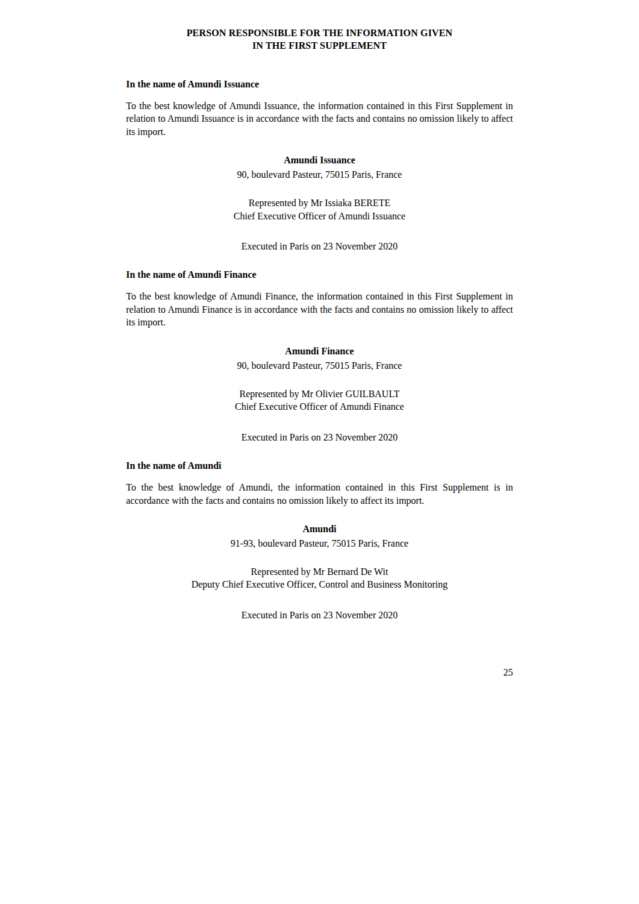Person responsible for the information given
in the first supplement
In the name of Amundi Issuance
To the best knowledge of Amundi Issuance, the information contained in this First Supplement in relation to Amundi Issuance is in accordance with the facts and contains no omission likely to affect its import.
Amundi Issuance
90, boulevard Pasteur, 75015 Paris, France
Represented by Mr Issiaka BERETE
Chief Executive Officer of Amundi Issuance
Executed in Paris on 23 November 2020
In the name of Amundi Finance
To the best knowledge of Amundi Finance, the information contained in this First Supplement in relation to Amundi Finance is in accordance with the facts and contains no omission likely to affect its import.
Amundi Finance
90, boulevard Pasteur, 75015 Paris, France
Represented by Mr Olivier GUILBAULT
Chief Executive Officer of Amundi Finance
Executed in Paris on 23 November 2020
In the name of Amundi
To the best knowledge of Amundi, the information contained in this First Supplement is in accordance with the facts and contains no omission likely to affect its import.
Amundi
91-93, boulevard Pasteur, 75015 Paris, France
Represented by Mr Bernard De Wit
Deputy Chief Executive Officer, Control and Business Monitoring
Executed in Paris on 23 November 2020
25